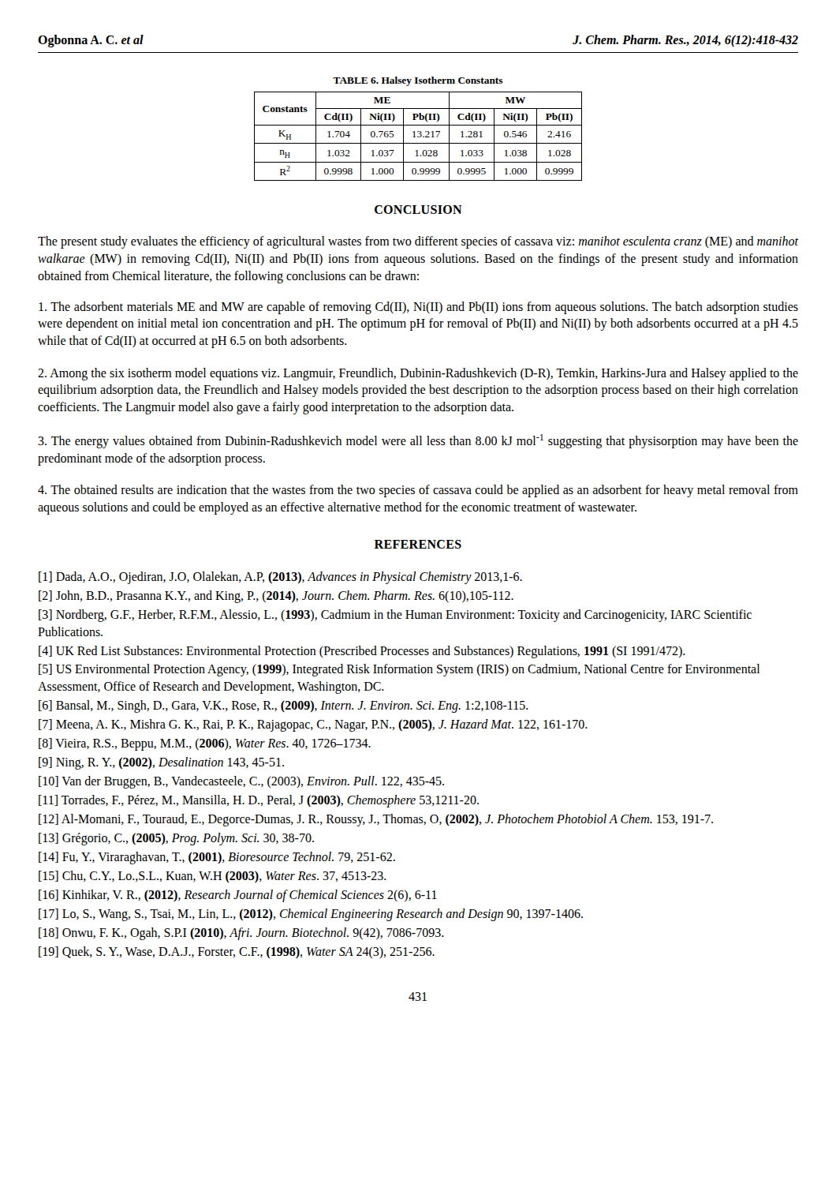Ogbonna A. C. et al
J. Chem. Pharm. Res., 2014, 6(12):418-432
TABLE 6. Halsey Isotherm Constants
| Constants | ME | MW |
| --- | --- | --- |
| Cd(II) | Ni(II) | Pb(II) | Cd(II) | Ni(II) | Pb(II) |
| K H | 1.704 | 0.765 | 13.217 | 1.281 | 0.546 | 2.416 |
| n H | 1.032 | 1.037 | 1.028 | 1.033 | 1.038 | 1.028 |
| R 2 | 0.9998 | 1.000 | 0.9999 | 0.9995 | 1.000 | 0.9999 |
CONCLUSION
The present study evaluates the efficiency of agricultural wastes from two different species of cassava viz: manihot esculenta cranz (ME) and manihot walkarae (MW) in removing Cd(II), Ni(II) and Pb(II) ions from aqueous solutions. Based on the findings of the present study and information obtained from Chemical literature, the following conclusions can be drawn:
1. The adsorbent materials ME and MW are capable of removing Cd(II), Ni(II) and Pb(II) ions from aqueous solutions. The batch adsorption studies were dependent on initial metal ion concentration and pH. The optimum pH for removal of Pb(II) and Ni(II) by both adsorbents occurred at a pH 4.5 while that of Cd(II) at occurred at pH 6.5 on both adsorbents.
2. Among the six isotherm model equations viz. Langmuir, Freundlich, Dubinin-Radushkevich (D-R), Temkin, Harkins-Jura and Halsey applied to the equilibrium adsorption data, the Freundlich and Halsey models provided the best description to the adsorption process based on their high correlation coefficients. The Langmuir model also gave a fairly good interpretation to the adsorption data.
3. The energy values obtained from Dubinin-Radushkevich model were all less than 8.00 kJ mol-1 suggesting that physisorption may have been the predominant mode of the adsorption process.
4. The obtained results are indication that the wastes from the two species of cassava could be applied as an adsorbent for heavy metal removal from aqueous solutions and could be employed as an effective alternative method for the economic treatment of wastewater.
REFERENCES
[1] Dada, A.O., Ojediran, J.O, Olalekan, A.P, (2013), Advances in Physical Chemistry 2013,1-6.
[2] John, B.D., Prasanna K.Y., and King, P., (2014), Journ. Chem. Pharm. Res. 6(10),105-112.
[3] Nordberg, G.F., Herber, R.F.M., Alessio, L., (1993), Cadmium in the Human Environment: Toxicity and Carcinogenicity, IARC Scientific Publications.
[4] UK Red List Substances: Environmental Protection (Prescribed Processes and Substances) Regulations, 1991 (SI 1991/472).
[5] US Environmental Protection Agency, (1999), Integrated Risk Information System (IRIS) on Cadmium, National Centre for Environmental Assessment, Office of Research and Development, Washington, DC.
[6] Bansal, M., Singh, D., Gara, V.K., Rose, R., (2009), Intern. J. Environ. Sci. Eng. 1:2,108-115.
[7] Meena, A. K., Mishra G. K., Rai, P. K., Rajagopac, C., Nagar, P.N., (2005), J. Hazard Mat. 122, 161-170.
[8] Vieira, R.S., Beppu, M.M., (2006), Water Res. 40, 1726–1734.
[9] Ning, R. Y., (2002), Desalination 143, 45-51.
[10] Van der Bruggen, B., Vandecasteele, C., (2003), Environ. Pull. 122, 435-45.
[11] Torrades, F., Pérez, M., Mansilla, H. D., Peral, J (2003), Chemosphere 53,1211-20.
[12] Al-Momani, F., Touraud, E., Degorce-Dumas, J. R., Roussy, J., Thomas, O, (2002), J. Photochem Photobiol A Chem. 153, 191-7.
[13] Grégorio, C., (2005), Prog. Polym. Sci. 30, 38-70.
[14] Fu, Y., Viraraghavan, T., (2001), Bioresource Technol. 79, 251-62.
[15] Chu, C.Y., Lo.,S.L., Kuan, W.H (2003), Water Res. 37, 4513-23.
[16] Kinhikar, V. R., (2012), Research Journal of Chemical Sciences 2(6), 6-11
[17] Lo, S., Wang, S., Tsai, M., Lin, L., (2012), Chemical Engineering Research and Design 90, 1397-1406.
[18] Onwu, F. K., Ogah, S.P.I (2010), Afri. Journ. Biotechnol. 9(42), 7086-7093.
[19] Quek, S. Y., Wase, D.A.J., Forster, C.F., (1998), Water SA 24(3), 251-256.
431